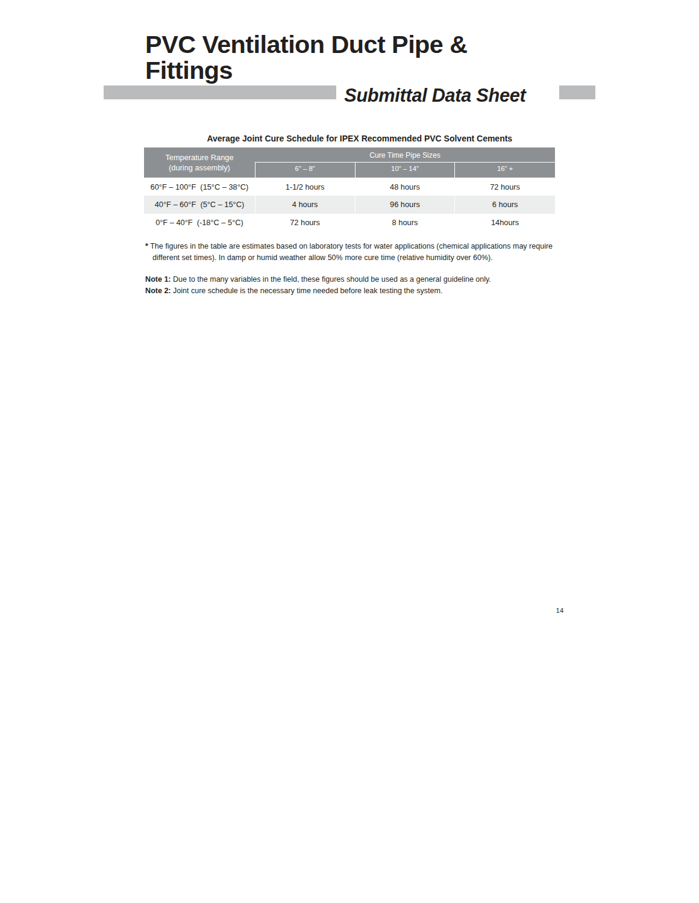PVC Ventilation Duct Pipe & Fittings
Submittal Data Sheet
Average Joint Cure Schedule for IPEX Recommended PVC Solvent Cements
| Temperature Range (during assembly) | Cure Time Pipe Sizes |
| --- | --- |
| 6” – 8” | 10” – 14” | 16” + |
| 60°F – 100°F (15°C – 38°C) | 1-1/2 hours | 48 hours | 72 hours |
| 40°F – 60°F (5°C – 15°C) | 4 hours | 96 hours | 6 hours |
| 0°F – 40°F (-18°C – 5°C) | 72 hours | 8 hours | 14hours |
* The figures in the table are estimates based on laboratory tests for water applications (chemical applications may require different set times). In damp or humid weather allow 50% more cure time (relative humidity over 60%).
Note 1: Due to the many variables in the field, these figures should be used as a general guideline only.
Note 2: Joint cure schedule is the necessary time needed before leak testing the system.
14